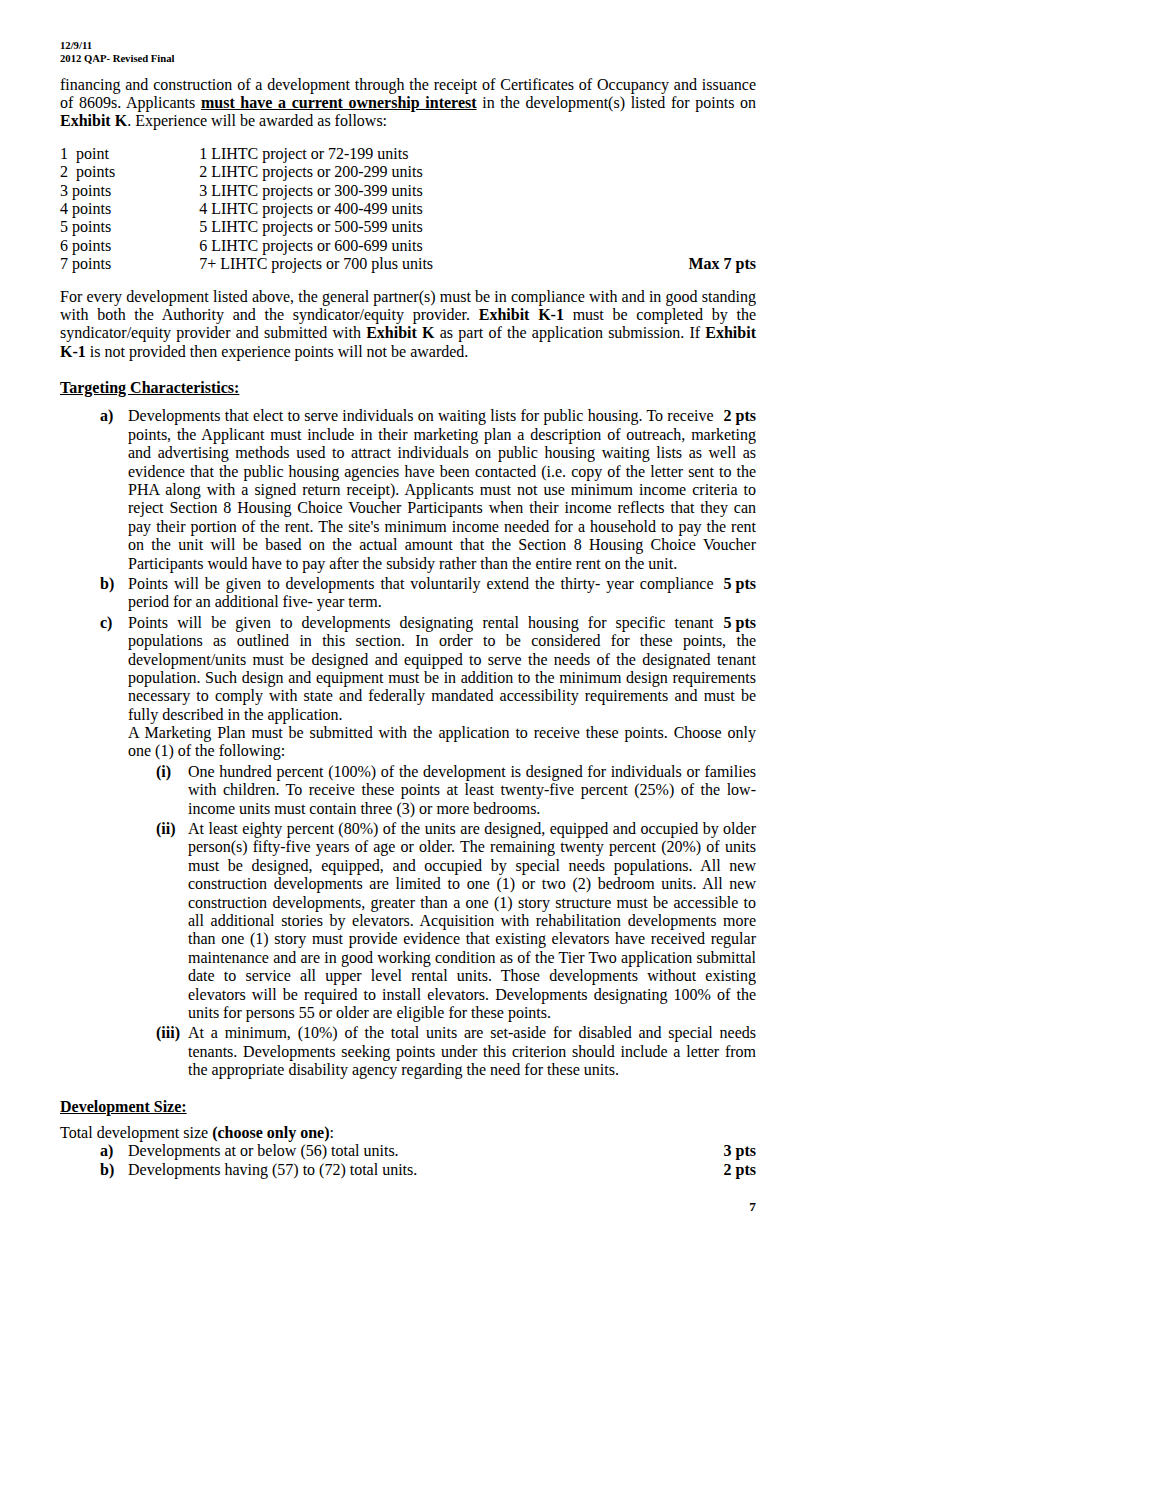12/9/11
2012 QAP- Revised Final
financing and construction of a development through the receipt of Certificates of Occupancy and issuance of 8609s. Applicants must have a current ownership interest in the development(s) listed for points on Exhibit K. Experience will be awarded as follows:
| 1 point | 1 LIHTC project or 72-199 units | |
| 2 points | 2 LIHTC projects or 200-299 units | |
| 3 points | 3 LIHTC projects or 300-399 units | |
| 4 points | 4 LIHTC projects or 400-499 units | |
| 5 points | 5 LIHTC projects or 500-599 units | |
| 6 points | 6 LIHTC projects or 600-699 units | |
| 7 points | 7+ LIHTC projects or 700 plus units | Max 7 pts |
For every development listed above, the general partner(s) must be in compliance with and in good standing with both the Authority and the syndicator/equity provider. Exhibit K-1 must be completed by the syndicator/equity provider and submitted with Exhibit K as part of the application submission. If Exhibit K-1 is not provided then experience points will not be awarded.
Targeting Characteristics:
a)
2 pts Developments that elect to serve individuals on waiting lists for public housing. To receive points, the Applicant must include in their marketing plan a description of outreach, marketing and advertising methods used to attract individuals on public housing waiting lists as well as evidence that the public housing agencies have been contacted (i.e. copy of the letter sent to the PHA along with a signed return receipt). Applicants must not use minimum income criteria to reject Section 8 Housing Choice Voucher Participants when their income reflects that they can pay their portion of the rent. The site's minimum income needed for a household to pay the rent on the unit will be based on the actual amount that the Section 8 Housing Choice Voucher Participants would have to pay after the subsidy rather than the entire rent on the unit.
b)
5 pts Points will be given to developments that voluntarily extend the thirty- year compliance period for an additional five- year term.
c)
5 pts Points will be given to developments designating rental housing for specific tenant populations as outlined in this section. In order to be considered for these points, the development/units must be designed and equipped to serve the needs of the designated tenant population. Such design and equipment must be in addition to the minimum design requirements necessary to comply with state and federally mandated accessibility requirements and must be fully described in the application.
A Marketing Plan must be submitted with the application to receive these points. Choose only one (1) of the following:
(i)
One hundred percent (100%) of the development is designed for individuals or families with children. To receive these points at least twenty-five percent (25%) of the low-income units must contain three (3) or more bedrooms.
(ii)
At least eighty percent (80%) of the units are designed, equipped and occupied by older person(s) fifty-five years of age or older. The remaining twenty percent (20%) of units must be designed, equipped, and occupied by special needs populations. All new construction developments are limited to one (1) or two (2) bedroom units. All new construction developments, greater than a one (1) story structure must be accessible to all additional stories by elevators. Acquisition with rehabilitation developments more than one (1) story must provide evidence that existing elevators have received regular maintenance and are in good working condition as of the Tier Two application submittal date to service all upper level rental units. Those developments without existing elevators will be required to install elevators. Developments designating 100% of the units for persons 55 or older are eligible for these points.
(iii)
At a minimum, (10%) of the total units are set-aside for disabled and special needs tenants. Developments seeking points under this criterion should include a letter from the appropriate disability agency regarding the need for these units.
Development Size:
Total development size (choose only one):
a)
Developments at or below (56) total units.
3 pts
b)
Developments having (57) to (72) total units.
2 pts
7